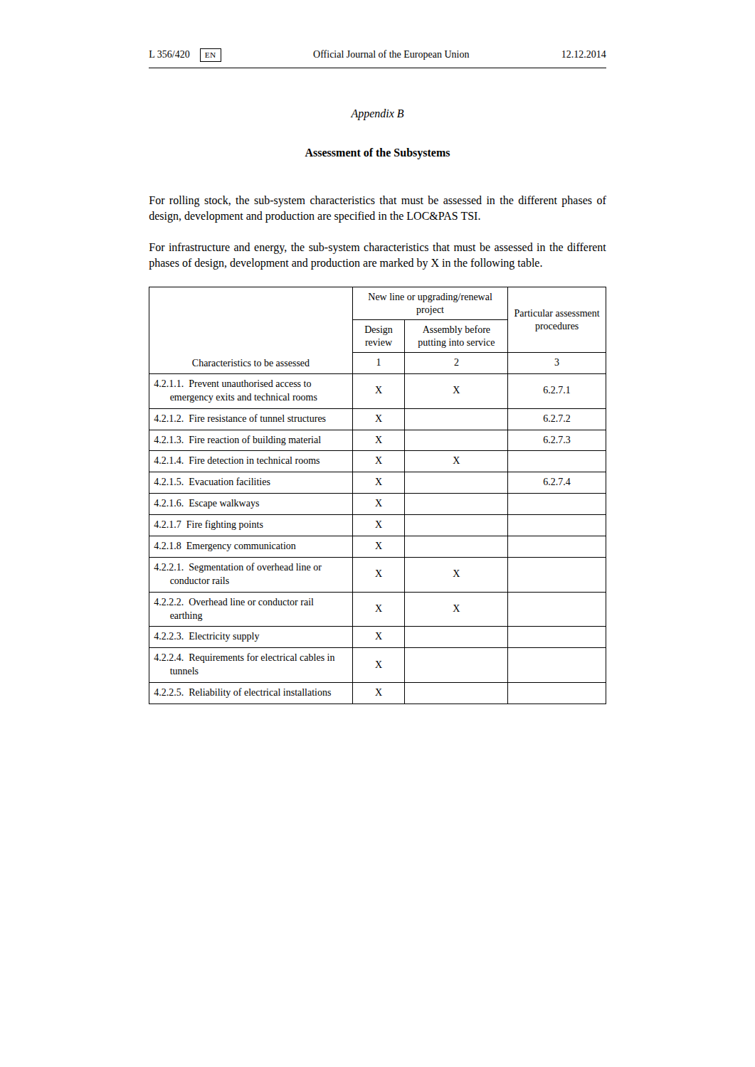L 356/420EN
Official Journal of the European Union
12.12.2014
Appendix B
Assessment of the Subsystems
For rolling stock, the sub-system characteristics that must be assessed in the different phases of design, development and production are specified in the LOC&PAS TSI.
For infrastructure and energy, the sub-system characteristics that must be assessed in the different phases of design, development and production are marked by X in the following table.
| Characteristics to be assessed | New line or upgrading/renewal project | Particular assessment procedures |
| --- | --- | --- |
| Design review | Assembly before putting into service |
| 1 | 2 | 3 |
| 4.2.1.1. Prevent unauthorised access to emergency exits and technical rooms | X | X | 6.2.7.1 |
| 4.2.1.2. Fire resistance of tunnel structures | X | | 6.2.7.2 |
| 4.2.1.3. Fire reaction of building material | X | | 6.2.7.3 |
| 4.2.1.4. Fire detection in technical rooms | X | X | |
| 4.2.1.5. Evacuation facilities | X | | 6.2.7.4 |
| 4.2.1.6. Escape walkways | X | | |
| 4.2.1.7 Fire fighting points | X | | |
| 4.2.1.8 Emergency communication | X | | |
| 4.2.2.1. Segmentation of overhead line or conductor rails | X | X | |
| 4.2.2.2. Overhead line or conductor rail earthing | X | X | |
| 4.2.2.3. Electricity supply | X | | |
| 4.2.2.4. Requirements for electrical cables in tunnels | X | | |
| 4.2.2.5. Reliability of electrical installations | X | | |